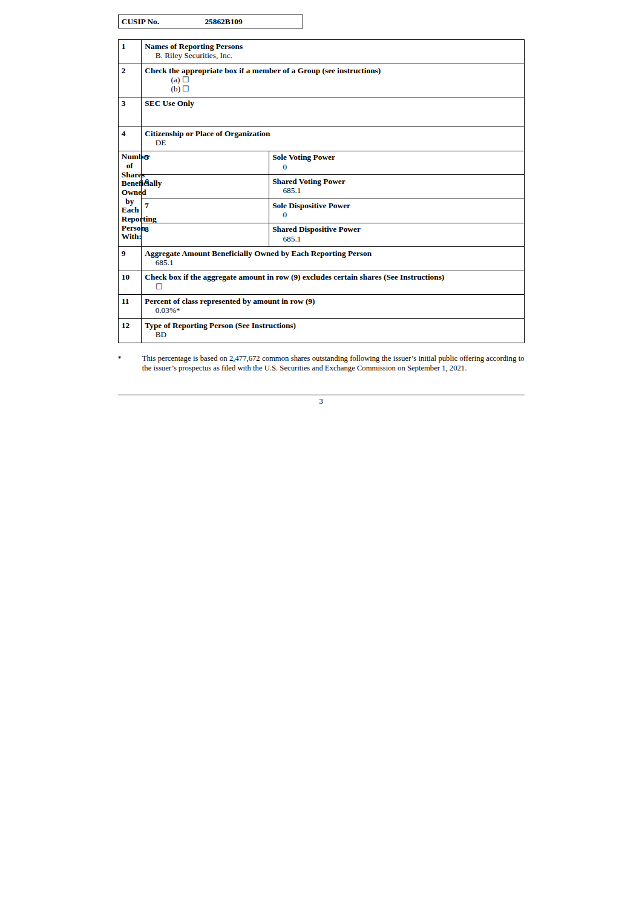| CUSIP No. | 25862B109 |
| 1 | Names of Reporting Persons B. Riley Securities, Inc. |
| 2 | Check the appropriate box if a member of a Group (see instructions) (a) ☐ (b) ☐ |
| 3 | SEC Use Only |
| 4 | Citizenship or Place of Organization DE |
| Number of Shares Beneficially Owned by Each Reporting Person With: | 5 | Sole Voting Power 0 |
| 6 | Shared Voting Power 685.1 |
| 7 | Sole Dispositive Power 0 |
| 8 | Shared Dispositive Power 685.1 |
| 9 | Aggregate Amount Beneficially Owned by Each Reporting Person 685.1 |
| 10 | Check box if the aggregate amount in row (9) excludes certain shares (See Instructions) ☐ |
| 11 | Percent of class represented by amount in row (9) 0.03%* |
| 12 | Type of Reporting Person (See Instructions) BD |
*
This percentage is based on 2,477,672 common shares outstanding following the issuer’s initial public offering according to the issuer’s prospectus as filed with the U.S. Securities and Exchange Commission on September 1, 2021.
3